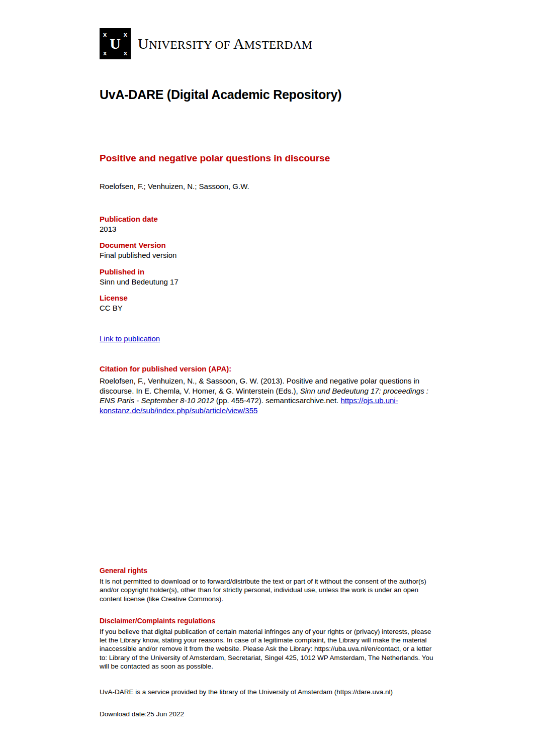xx U xx
UNIVERSITY OF AMSTERDAM
UvA-DARE (Digital Academic Repository)
Positive and negative polar questions in discourse
Roelofsen, F.; Venhuizen, N.; Sassoon, G.W.
Publication date
2013
Document Version
Final published version
Published in
Sinn und Bedeutung 17
License
CC BY
Link to publication
Citation for published version (APA):
Roelofsen, F., Venhuizen, N., & Sassoon, G. W. (2013). Positive and negative polar questions in discourse. In E. Chemla, V. Homer, & G. Winterstein (Eds.), Sinn und Bedeutung 17: proceedings : ENS Paris - September 8-10 2012 (pp. 455-472). semanticsarchive.net. https://ojs.ub.uni-konstanz.de/sub/index.php/sub/article/view/355
General rights
It is not permitted to download or to forward/distribute the text or part of it without the consent of the author(s) and/or copyright holder(s), other than for strictly personal, individual use, unless the work is under an open content license (like Creative Commons).
Disclaimer/Complaints regulations
If you believe that digital publication of certain material infringes any of your rights or (privacy) interests, please let the Library know, stating your reasons. In case of a legitimate complaint, the Library will make the material inaccessible and/or remove it from the website. Please Ask the Library: https://uba.uva.nl/en/contact, or a letter to: Library of the University of Amsterdam, Secretariat, Singel 425, 1012 WP Amsterdam, The Netherlands. You will be contacted as soon as possible.
UvA-DARE is a service provided by the library of the University of Amsterdam (https://dare.uva.nl)
Download date:25 Jun 2022